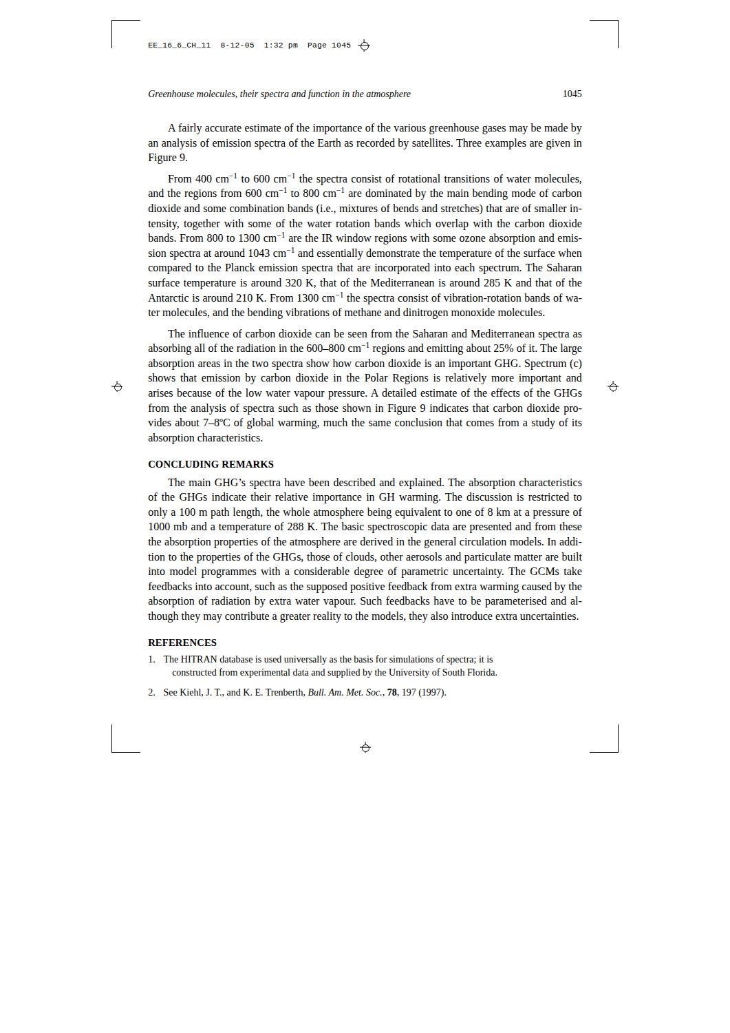EE_16_6_CH_11 8-12-05 1:32 pm Page 1045
Greenhouse molecules, their spectra and function in the atmosphere 1045
A fairly accurate estimate of the importance of the various greenhouse gases may be made by an analysis of emission spectra of the Earth as recorded by satellites. Three examples are given in Figure 9.
From 400 cm−1 to 600 cm−1 the spectra consist of rotational transitions of water molecules, and the regions from 600 cm−1 to 800 cm−1 are dominated by the main bending mode of carbon dioxide and some combination bands (i.e., mixtures of bends and stretches) that are of smaller intensity, together with some of the water rotation bands which overlap with the carbon dioxide bands. From 800 to 1300 cm−1 are the IR window regions with some ozone absorption and emission spectra at around 1043 cm−1 and essentially demonstrate the temperature of the surface when compared to the Planck emission spectra that are incorporated into each spectrum. The Saharan surface temperature is around 320 K, that of the Mediterranean is around 285 K and that of the Antarctic is around 210 K. From 1300 cm−1 the spectra consist of vibration-rotation bands of water molecules, and the bending vibrations of methane and dinitrogen monoxide molecules.
The influence of carbon dioxide can be seen from the Saharan and Mediterranean spectra as absorbing all of the radiation in the 600–800 cm−1 regions and emitting about 25% of it. The large absorption areas in the two spectra show how carbon dioxide is an important GHG. Spectrum (c) shows that emission by carbon dioxide in the Polar Regions is relatively more important and arises because of the low water vapour pressure. A detailed estimate of the effects of the GHGs from the analysis of spectra such as those shown in Figure 9 indicates that carbon dioxide provides about 7–8ºC of global warming, much the same conclusion that comes from a study of its absorption characteristics.
Concluding Remarks
The main GHG’s spectra have been described and explained. The absorption characteristics of the GHGs indicate their relative importance in GH warming. The discussion is restricted to only a 100 m path length, the whole atmosphere being equivalent to one of 8 km at a pressure of 1000 mb and a temperature of 288 K. The basic spectroscopic data are presented and from these the absorption properties of the atmosphere are derived in the general circulation models. In addition to the properties of the GHGs, those of clouds, other aerosols and particulate matter are built into model programmes with a considerable degree of parametric uncertainty. The GCMs take feedbacks into account, such as the supposed positive feedback from extra warming caused by the absorption of radiation by extra water vapour. Such feedbacks have to be parameterised and although they may contribute a greater reality to the models, they also introduce extra uncertainties.
References
1. The HITRAN database is used universally as the basis for simulations of spectra; it is constructed from experimental data and supplied by the University of South Florida.
2. See Kiehl, J. T., and K. E. Trenberth, Bull. Am. Met. Soc., 78, 197 (1997).